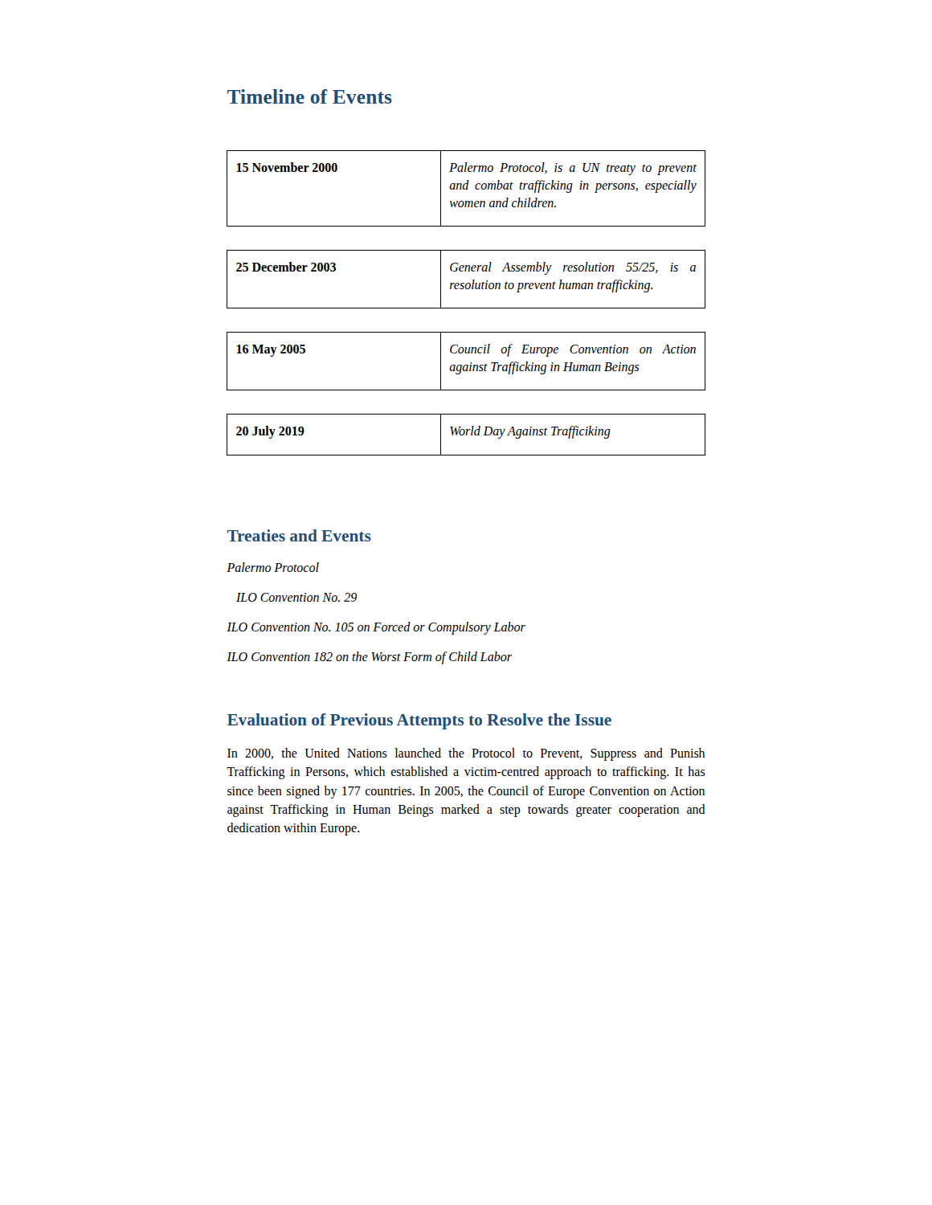Timeline of Events
| 15 November 2000 | Palermo Protocol, is a UN treaty to prevent and combat trafficking in persons, especially women and children. |
| 25 December 2003 | General Assembly resolution 55/25, is a resolution to prevent human trafficking. |
| 16 May 2005 | Council of Europe Convention on Action against Trafficking in Human Beings |
| 20 July 2019 | World Day Against Trafficiking |
Treaties and Events
Palermo Protocol
ILO Convention No. 29
ILO Convention No. 105 on Forced or Compulsory Labor
ILO Convention 182 on the Worst Form of Child Labor
Evaluation of Previous Attempts to Resolve the Issue
In 2000, the United Nations launched the Protocol to Prevent, Suppress and Punish Trafficking in Persons, which established a victim-centred approach to trafficking. It has since been signed by 177 countries. In 2005, the Council of Europe Convention on Action against Trafficking in Human Beings marked a step towards greater cooperation and dedication within Europe.